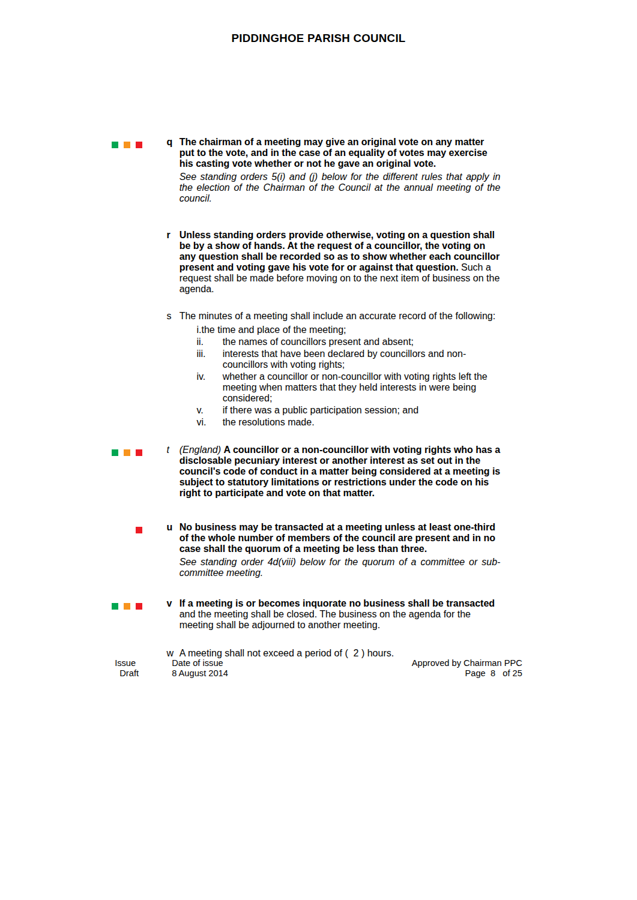PIDDINGHOE PARISH COUNCIL
qThe chairman of a meeting may give an original vote on any matter put to the vote, and in the case of an equality of votes may exercise his casting vote whether or not he gave an original vote. See standing orders 5(i) and (j) below for the different rules that apply in the election of the Chairman of the Council at the annual meeting of the council.
rUnless standing orders provide otherwise, voting on a question shall be by a show of hands. At the request of a councillor, the voting on any question shall be recorded so as to show whether each councillor present and voting gave his vote for or against that question. Such a request shall be made before moving on to the next item of business on the agenda.
sThe minutes of a meeting shall include an accurate record of the following:
i.the time and place of the meeting;
the names of councillors present and absent;
interests that have been declared by councillors and non-councillors with voting rights;
whether a councillor or non-councillor with voting rights left the meeting when matters that they held interests in were being considered;
if there was a public participation session; and
the resolutions made.
t(England) A councillor or a non-councillor with voting rights who has a disclosable pecuniary interest or another interest as set out in the council's code of conduct in a matter being considered at a meeting is subject to statutory limitations or restrictions under the code on his right to participate and vote on that matter.
uNo business may be transacted at a meeting unless at least one-third of the whole number of members of the council are present and in no case shall the quorum of a meeting be less than three. See standing order 4d(viii) below for the quorum of a committee or sub-committee meeting.
vIf a meeting is or becomes inquorate no business shall be transacted and the meeting shall be closed. The business on the agenda for the meeting shall be adjourned to another meeting.
wA meeting shall not exceed a period of ( 2 ) hours.
| Issue | Date of issue | Approved by Chairman PPC |
| Draft | 8 August 2014 | Page 8 of 25 |